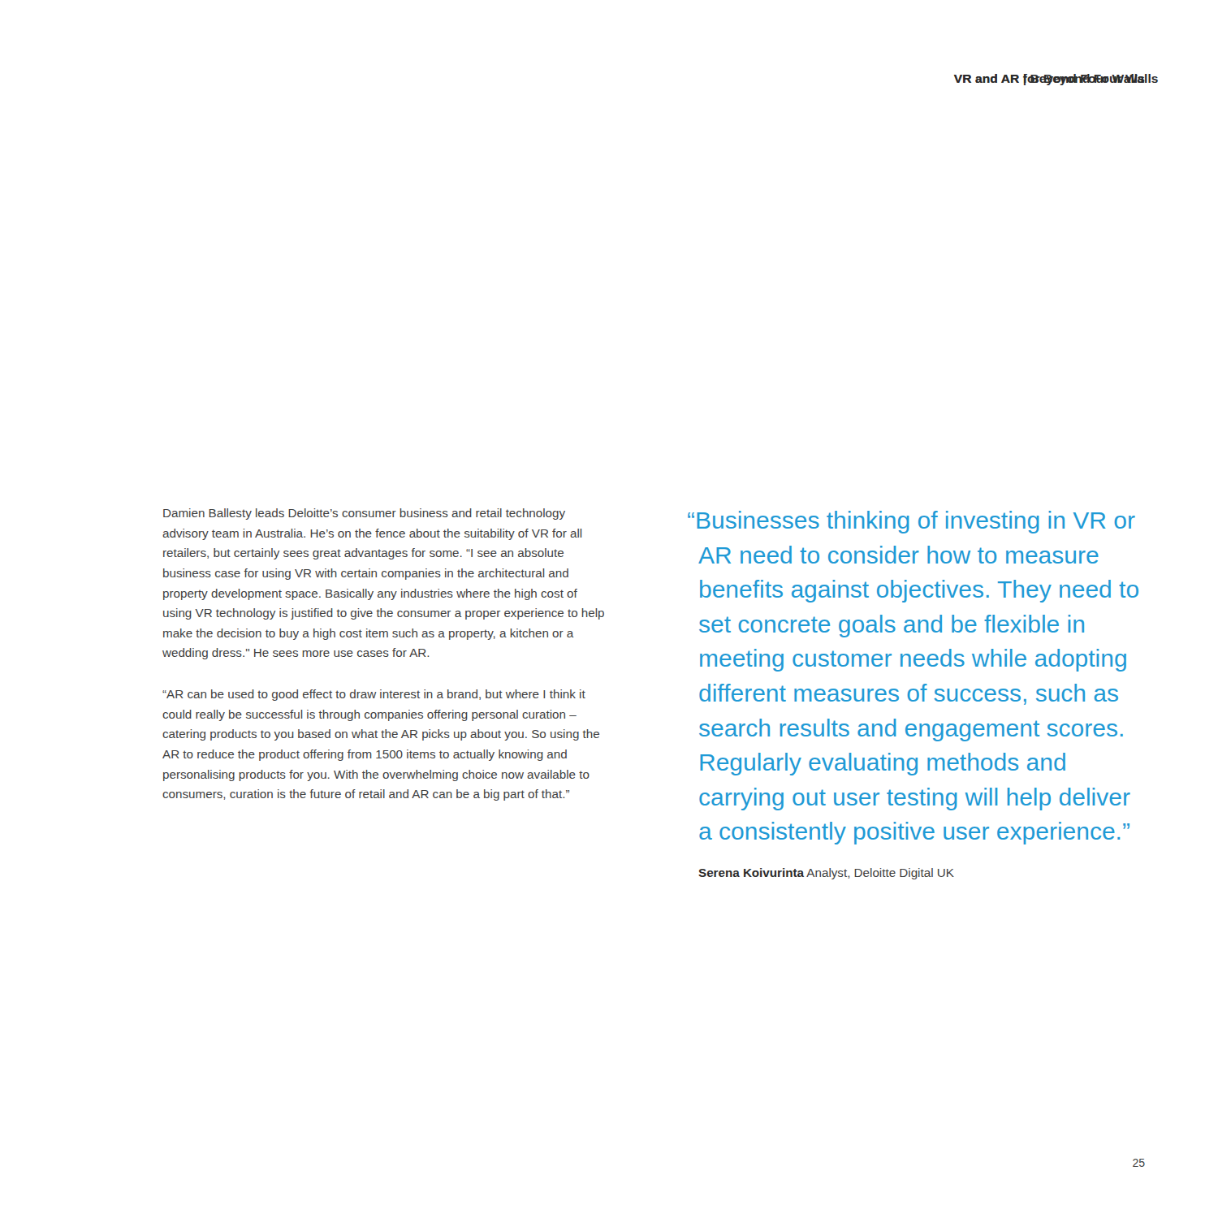VR and AR | Beyond Four Walls VR and AR for Beyond Four Walls
Damien Ballesty leads Deloitte’s consumer business and retail technology advisory team in Australia. He’s on the fence about the suitability of VR for all retailers, but certainly sees great advantages for some. “I see an absolute business case for using VR with certain companies in the architectural and property development space. Basically any industries where the high cost of using VR technology is justified to give the consumer a proper experience to help make the decision to buy a high cost item such as a property, a kitchen or a wedding dress." He sees more use cases for AR.
“AR can be used to good effect to draw interest in a brand, but where I think it could really be successful is through companies offering personal curation – catering products to you based on what the AR picks up about you. So using the AR to reduce the product offering from 1500 items to actually knowing and personalising products for you. With the overwhelming choice now available to consumers, curation is the future of retail and AR can be a big part of that.”
“Businesses thinking of investing in VR or AR need to consider how to measure benefits against objectives. They need to set concrete goals and be flexible in meeting customer needs while adopting different measures of success, such as search results and engagement scores. Regularly evaluating methods and carrying out user testing will help deliver a consistently positive user experience.”
Serena Koivurinta Analyst, Deloitte Digital UK
25